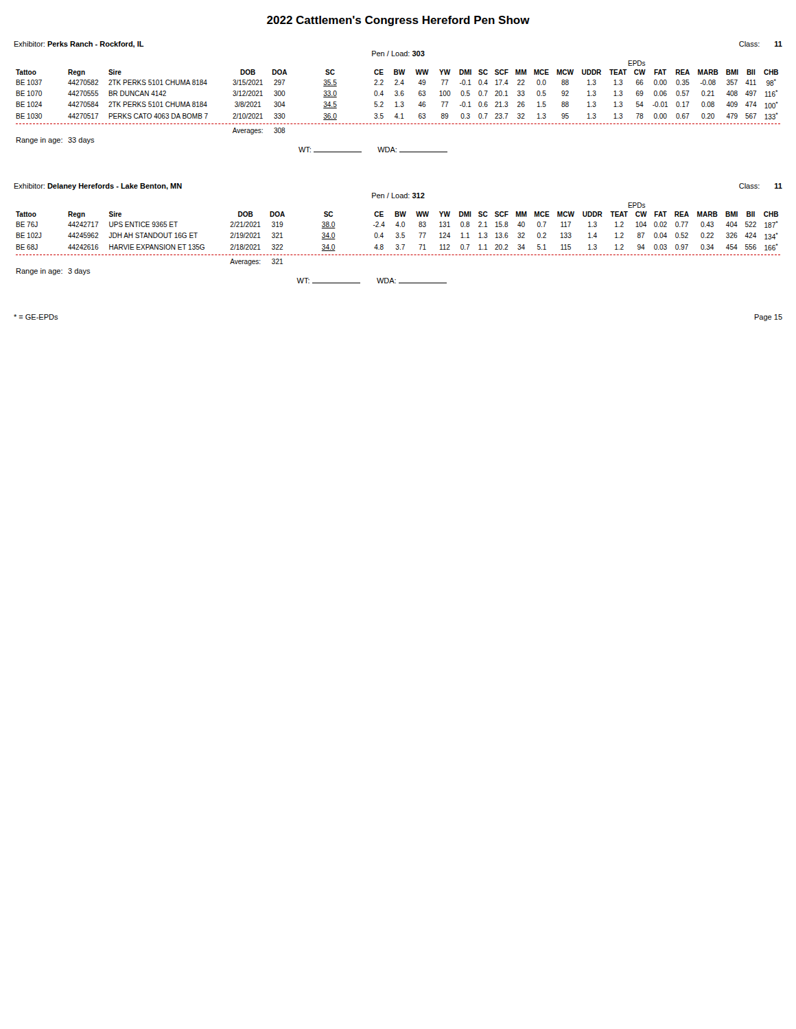2022 Cattlemen's Congress Hereford Pen Show
Exhibitor: Perks Ranch - Rockford, IL
Class: 11
Pen / Load: 303
| | EPDs |
| --- | --- |
| Tattoo | Regn | Sire | DOB | DOA | SC | CE | BW | WW | YW | DMI | SC | SCF | MM | MCE | MCW | UDDR | TEAT | CW | FAT | REA | MARB | BMI | BII | CHB |
| BE 1037 | 44270582 | 2TK PERKS 5101 CHUMA 8184 | 3/15/2021 | 297 | 35.5 | 2.2 | 2.4 | 49 | 77 | -0.1 | 0.4 | 17.4 | 22 | 0.0 | 88 | 1.3 | 1.3 | 66 | 0.00 | 0.35 | -0.08 | 357 | 411 | 98 * |
| BE 1070 | 44270555 | BR DUNCAN 4142 | 3/12/2021 | 300 | 33.0 | 0.4 | 3.6 | 63 | 100 | 0.5 | 0.7 | 20.1 | 33 | 0.5 | 92 | 1.3 | 1.3 | 69 | 0.06 | 0.57 | 0.21 | 408 | 497 | 116 * |
| BE 1024 | 44270584 | 2TK PERKS 5101 CHUMA 8184 | 3/8/2021 | 304 | 34.5 | 5.2 | 1.3 | 46 | 77 | -0.1 | 0.6 | 21.3 | 26 | 1.5 | 88 | 1.3 | 1.3 | 54 | -0.01 | 0.17 | 0.08 | 409 | 474 | 100 * |
| BE 1030 | 44270517 | PERKS CATO 4063 DA BOMB 7 | 2/10/2021 | 330 | 36.0 | 3.5 | 4.1 | 63 | 89 | 0.3 | 0.7 | 23.7 | 32 | 1.3 | 95 | 1.3 | 1.3 | 78 | 0.00 | 0.67 | 0.20 | 479 | 567 | 133 * |
| | | | Averages: | 308 | |
| Range in age: | 33 days | |
| | | | | | WT: | WDA: | |
Exhibitor: Delaney Herefords - Lake Benton, MN
Class: 11
Pen / Load: 312
| | EPDs |
| --- | --- |
| Tattoo | Regn | Sire | DOB | DOA | SC | CE | BW | WW | YW | DMI | SC | SCF | MM | MCE | MCW | UDDR | TEAT | CW | FAT | REA | MARB | BMI | BII | CHB |
| BE 76J | 44242717 | UPS ENTICE 9365 ET | 2/21/2021 | 319 | 38.0 | -2.4 | 4.0 | 83 | 131 | 0.8 | 2.1 | 15.8 | 40 | 0.7 | 117 | 1.3 | 1.2 | 104 | 0.02 | 0.77 | 0.43 | 404 | 522 | 187 * |
| BE 102J | 44245962 | JDH AH STANDOUT 16G ET | 2/19/2021 | 321 | 34.0 | 0.4 | 3.5 | 77 | 124 | 1.1 | 1.3 | 13.6 | 32 | 0.2 | 133 | 1.4 | 1.2 | 87 | 0.04 | 0.52 | 0.22 | 326 | 424 | 134 * |
| BE 68J | 44242616 | HARVIE EXPANSION ET 135G | 2/18/2021 | 322 | 34.0 | 4.8 | 3.7 | 71 | 112 | 0.7 | 1.1 | 20.2 | 34 | 5.1 | 115 | 1.3 | 1.2 | 94 | 0.03 | 0.97 | 0.34 | 454 | 556 | 166 * |
| | | | Averages: | 321 | |
| Range in age: | 3 days | |
| | | | | | WT: | WDA: | |
* = GE-EPDs
Page 15